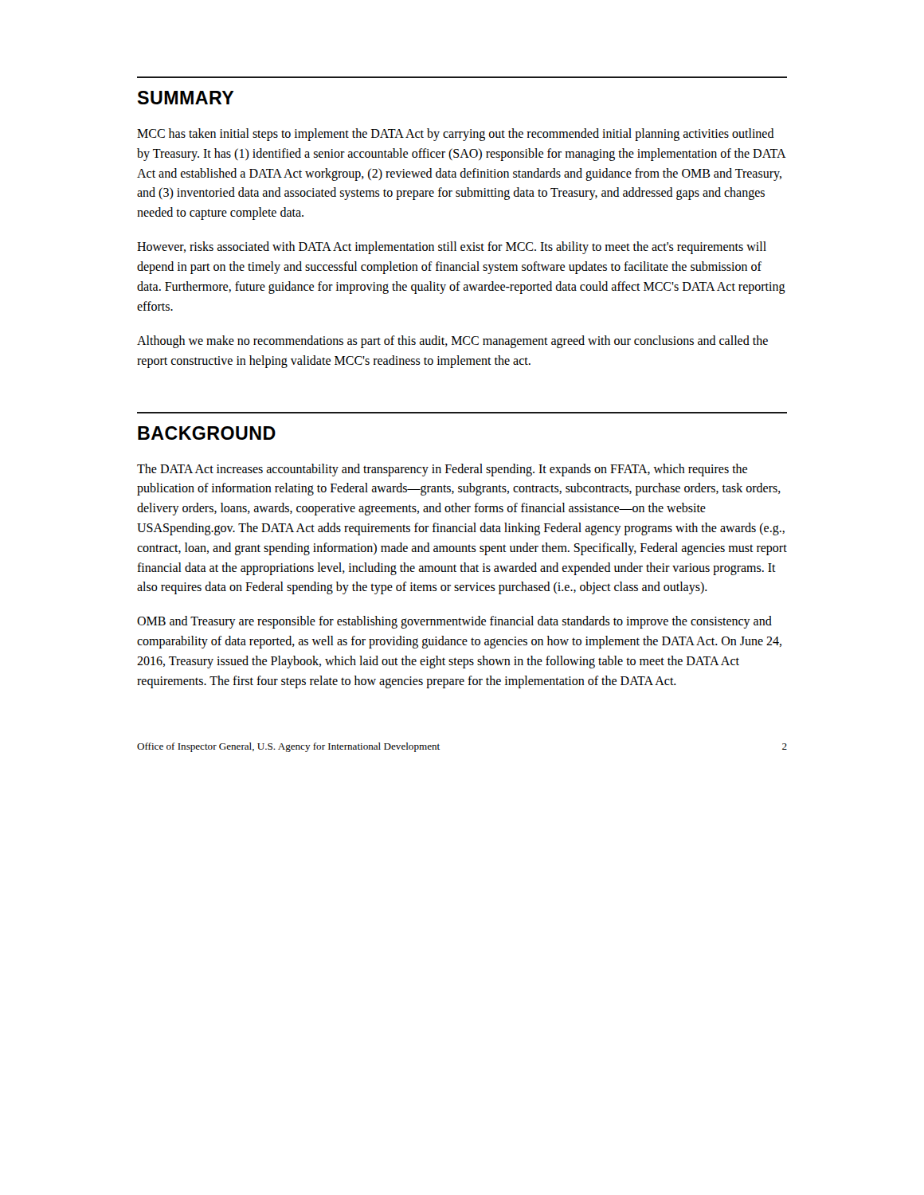SUMMARY
MCC has taken initial steps to implement the DATA Act by carrying out the recommended initial planning activities outlined by Treasury. It has (1) identified a senior accountable officer (SAO) responsible for managing the implementation of the DATA Act and established a DATA Act workgroup, (2) reviewed data definition standards and guidance from the OMB and Treasury, and (3) inventoried data and associated systems to prepare for submitting data to Treasury, and addressed gaps and changes needed to capture complete data.
However, risks associated with DATA Act implementation still exist for MCC. Its ability to meet the act's requirements will depend in part on the timely and successful completion of financial system software updates to facilitate the submission of data. Furthermore, future guidance for improving the quality of awardee-reported data could affect MCC's DATA Act reporting efforts.
Although we make no recommendations as part of this audit, MCC management agreed with our conclusions and called the report constructive in helping validate MCC's readiness to implement the act.
BACKGROUND
The DATA Act increases accountability and transparency in Federal spending. It expands on FFATA, which requires the publication of information relating to Federal awards—grants, subgrants, contracts, subcontracts, purchase orders, task orders, delivery orders, loans, awards, cooperative agreements, and other forms of financial assistance—on the website USASpending.gov. The DATA Act adds requirements for financial data linking Federal agency programs with the awards (e.g., contract, loan, and grant spending information) made and amounts spent under them. Specifically, Federal agencies must report financial data at the appropriations level, including the amount that is awarded and expended under their various programs. It also requires data on Federal spending by the type of items or services purchased (i.e., object class and outlays).
OMB and Treasury are responsible for establishing governmentwide financial data standards to improve the consistency and comparability of data reported, as well as for providing guidance to agencies on how to implement the DATA Act. On June 24, 2016, Treasury issued the Playbook, which laid out the eight steps shown in the following table to meet the DATA Act requirements. The first four steps relate to how agencies prepare for the implementation of the DATA Act.
Office of Inspector General, U.S. Agency for International Development 2